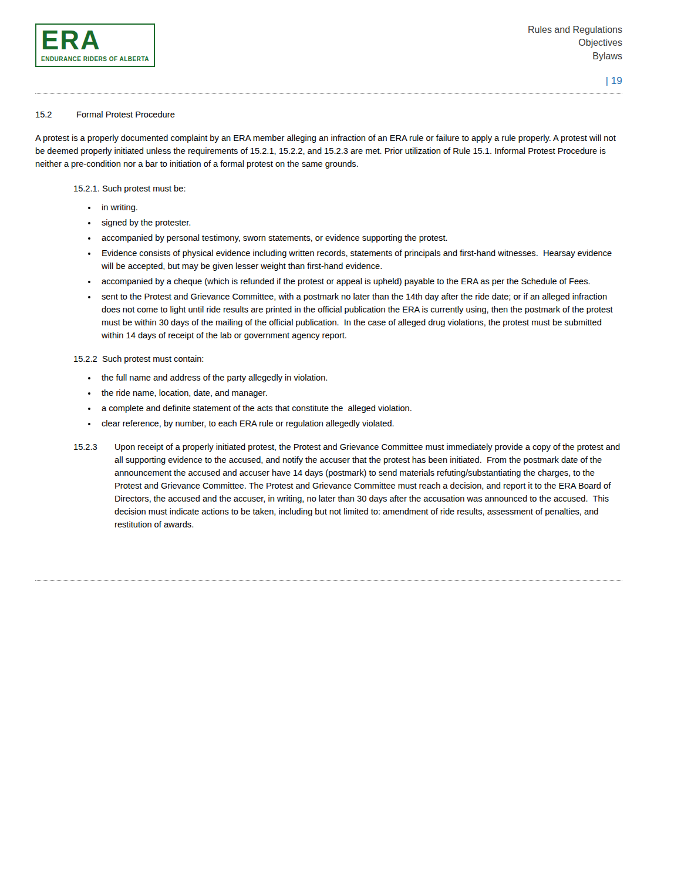ERA
ENDURANCE RIDERS OF ALBERTA
Rules and Regulations
Objectives
Bylaws
| 19
15.2 Formal Protest Procedure
A protest is a properly documented complaint by an ERA member alleging an infraction of an ERA rule or failure to apply a rule properly. A protest will not be deemed properly initiated unless the requirements of 15.2.1, 15.2.2, and 15.2.3 are met. Prior utilization of Rule 15.1. Informal Protest Procedure is neither a pre-condition nor a bar to initiation of a formal protest on the same grounds.
15.2.1. Such protest must be:
in writing.
signed by the protester.
accompanied by personal testimony, sworn statements, or evidence supporting the protest.
Evidence consists of physical evidence including written records, statements of principals and first-hand witnesses. Hearsay evidence will be accepted, but may be given lesser weight than first-hand evidence.
accompanied by a cheque (which is refunded if the protest or appeal is upheld) payable to the ERA as per the Schedule of Fees.
sent to the Protest and Grievance Committee, with a postmark no later than the 14th day after the ride date; or if an alleged infraction does not come to light until ride results are printed in the official publication the ERA is currently using, then the postmark of the protest must be within 30 days of the mailing of the official publication. In the case of alleged drug violations, the protest must be submitted within 14 days of receipt of the lab or government agency report.
15.2.2 Such protest must contain:
the full name and address of the party allegedly in violation.
the ride name, location, date, and manager.
a complete and definite statement of the acts that constitute the alleged violation.
clear reference, by number, to each ERA rule or regulation allegedly violated.
15.2.3
Upon receipt of a properly initiated protest, the Protest and Grievance Committee must immediately provide a copy of the protest and all supporting evidence to the accused, and notify the accuser that the protest has been initiated. From the postmark date of the announcement the accused and accuser have 14 days (postmark) to send materials refuting/substantiating the charges, to the Protest and Grievance Committee. The Protest and Grievance Committee must reach a decision, and report it to the ERA Board of Directors, the accused and the accuser, in writing, no later than 30 days after the accusation was announced to the accused. This decision must indicate actions to be taken, including but not limited to: amendment of ride results, assessment of penalties, and restitution of awards.